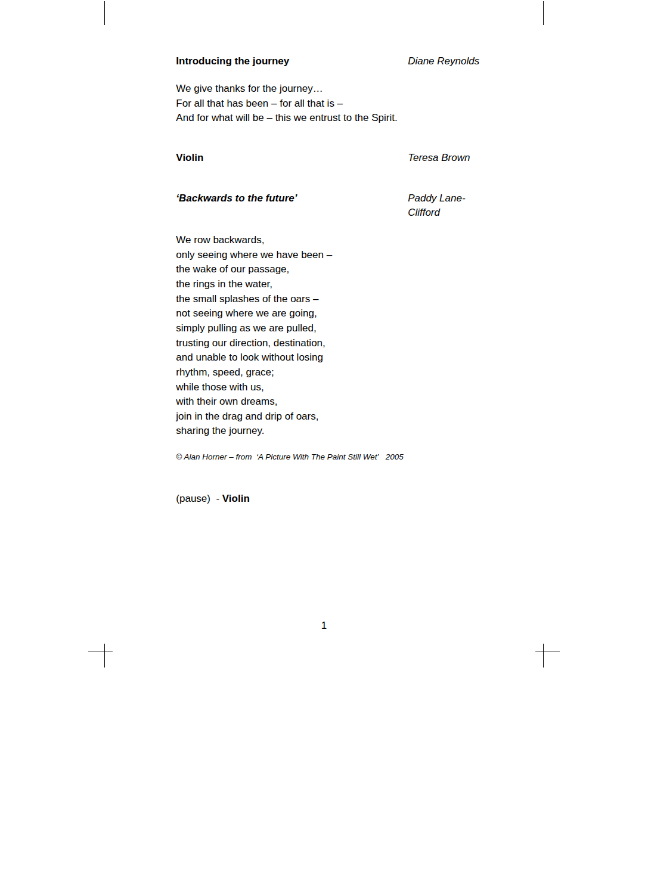Introducing the journey Diane Reynolds
We give thanks for the journey…
For all that has been – for all that is –
And for what will be – this we entrust to the Spirit.
Violin Teresa Brown
‘Backwards to the future’ Paddy Lane-Clifford
We row backwards,
only seeing where we have been –
the wake of our passage,
the rings in the water,
the small splashes of the oars –
not seeing where we are going,
simply pulling as we are pulled,
trusting our direction, destination,
and unable to look without losing
rhythm, speed, grace;
while those with us,
with their own dreams,
join in the drag and drip of oars,
sharing the journey.
© Alan Horner – from ‘A Picture With The Paint Still Wet’ 2005
(pause) - Violin
1